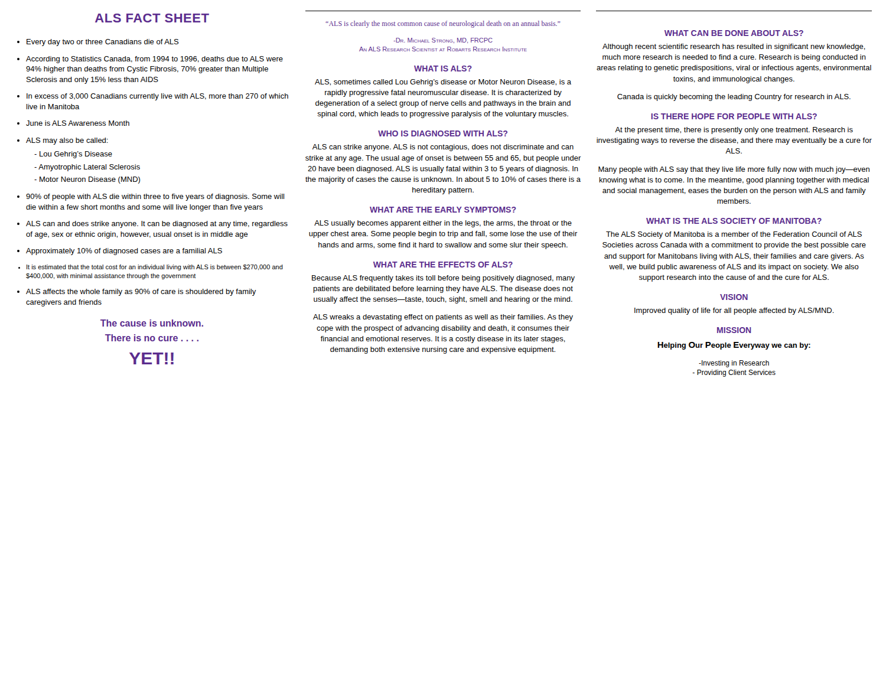ALS FACT SHEET
Every day two or three Canadians die of ALS
According to Statistics Canada, from 1994 to 1996, deaths due to ALS were 94% higher than deaths from Cystic Fibrosis, 70% greater than Multiple Sclerosis and only 15% less than AIDS
In excess of 3,000 Canadians currently live with ALS, more than 270 of which live in Manitoba
June is ALS Awareness Month
ALS may also be called:
- Lou Gehrig’s Disease
- Amyotrophic Lateral Sclerosis
- Motor Neuron Disease (MND)
90% of people with ALS die within three to five years of diagnosis. Some will die within a few short months and some will live longer than five years
ALS can and does strike anyone. It can be diagnosed at any time, regardless of age, sex or ethnic origin, however, usual onset is in middle age
Approximately 10% of diagnosed cases are a familial ALS
It is estimated that the total cost for an individual living with ALS is between $270,000 and $400,000, with minimal assistance through the government
ALS affects the whole family as 90% of care is shouldered by family caregivers and friends
The cause is unknown.
There is no cure . . . .
YET!!
“ALS is clearly the most common cause of neurological death on an annual basis.”
-Dr. Michael Strong, MD, FRCPC
An ALS Research Scientist at Robarts Research Institute
What is ALS?
ALS, sometimes called Lou Gehrig’s disease or Motor Neuron Disease, is a rapidly progressive fatal neuromuscular disease. It is characterized by degeneration of a select group of nerve cells and pathways in the brain and spinal cord, which leads to progressive paralysis of the voluntary muscles.
Who is diagnosed with ALS?
ALS can strike anyone. ALS is not contagious, does not discriminate and can strike at any age. The usual age of onset is between 55 and 65, but people under 20 have been diagnosed. ALS is usually fatal within 3 to 5 years of diagnosis. In the majority of cases the cause is unknown. In about 5 to 10% of cases there is a hereditary pattern.
What are the early symptoms?
ALS usually becomes apparent either in the legs, the arms, the throat or the upper chest area. Some people begin to trip and fall, some lose the use of their hands and arms, some find it hard to swallow and some slur their speech.
What are the effects of ALS?
Because ALS frequently takes its toll before being positively diagnosed, many patients are debilitated before learning they have ALS. The disease does not usually affect the senses—taste, touch, sight, smell and hearing or the mind.
ALS wreaks a devastating effect on patients as well as their families. As they cope with the prospect of advancing disability and death, it consumes their financial and emotional reserves. It is a costly disease in its later stages, demanding both extensive nursing care and expensive equipment.
What can be done about ALS?
Although recent scientific research has resulted in significant new knowledge, much more research is needed to find a cure. Research is being conducted in areas relating to genetic predispositions, viral or infectious agents, environmental toxins, and immunological changes.
Canada is quickly becoming the leading Country for research in ALS.
Is there hope for people with ALS?
At the present time, there is presently only one treatment. Research is investigating ways to reverse the disease, and there may eventually be a cure for ALS.
Many people with ALS say that they live life more fully now with much joy—even knowing what is to come. In the meantime, good planning together with medical and social management, eases the burden on the person with ALS and family members.
What is the ALS Society of Manitoba?
The ALS Society of Manitoba is a member of the Federation Council of ALS Societies across Canada with a commitment to provide the best possible care and support for Manitobans living with ALS, their families and care givers. As well, we build public awareness of ALS and its impact on society. We also support research into the cause of and the cure for ALS.
Vision
Improved quality of life for all people affected by ALS/MND.
Mission
Helping Our People Everyway we can by:
-Investing in Research
- Providing Client Services